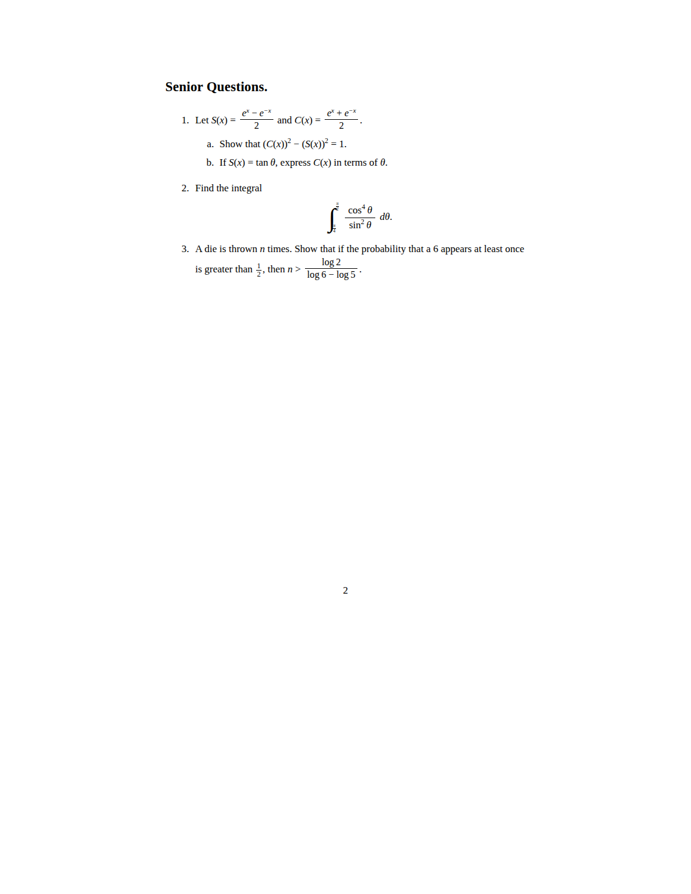Senior Questions.
Let S(x) = ex − e−x 2 and C(x) = ex + e−x 2.
Show that (C(x))2 − (S(x))2 = 1.
If S(x) = tan θ, express C(x) in terms of θ.
Find the integral
∫π 2 π 4 cos4 θ sin2 θ dθ.
A die is thrown n times. Show that if the probability that a 6 appears at least once is greater than 12, then n > log 2 log 6 − log 5.
2